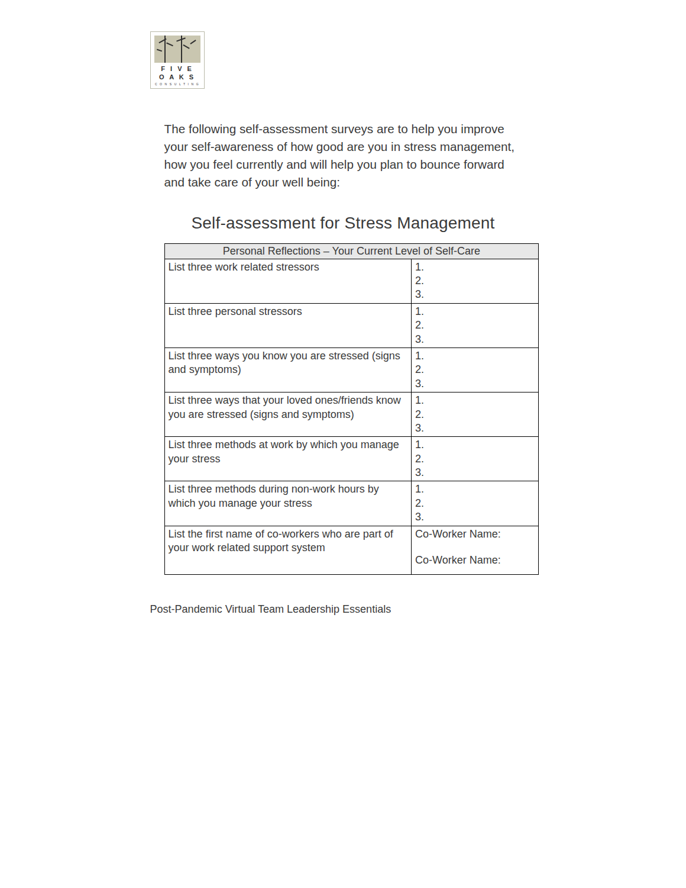F I V E
O A K S
C O N S U L T I N G
The following self-assessment surveys are to help you improve your self-awareness of how good are you in stress management, how you feel currently and will help you plan to bounce forward and take care of your well being:
Self-assessment for Stress Management
Personal Reflections – Your Current Level of Self-Care
| List three work related stressors | |
| List three personal stressors | |
| List three ways you know you are stressed (signs and symptoms) | |
| List three ways that your loved ones/friends know you are stressed (signs and symptoms) | |
| List three methods at work by which you manage your stress | |
| List three methods during non-work hours by which you manage your stress | |
| List the first name of co-workers who are part of your work related support system | Co-Worker Name: Co-Worker Name: |
Post-Pandemic Virtual Team Leadership Essentials